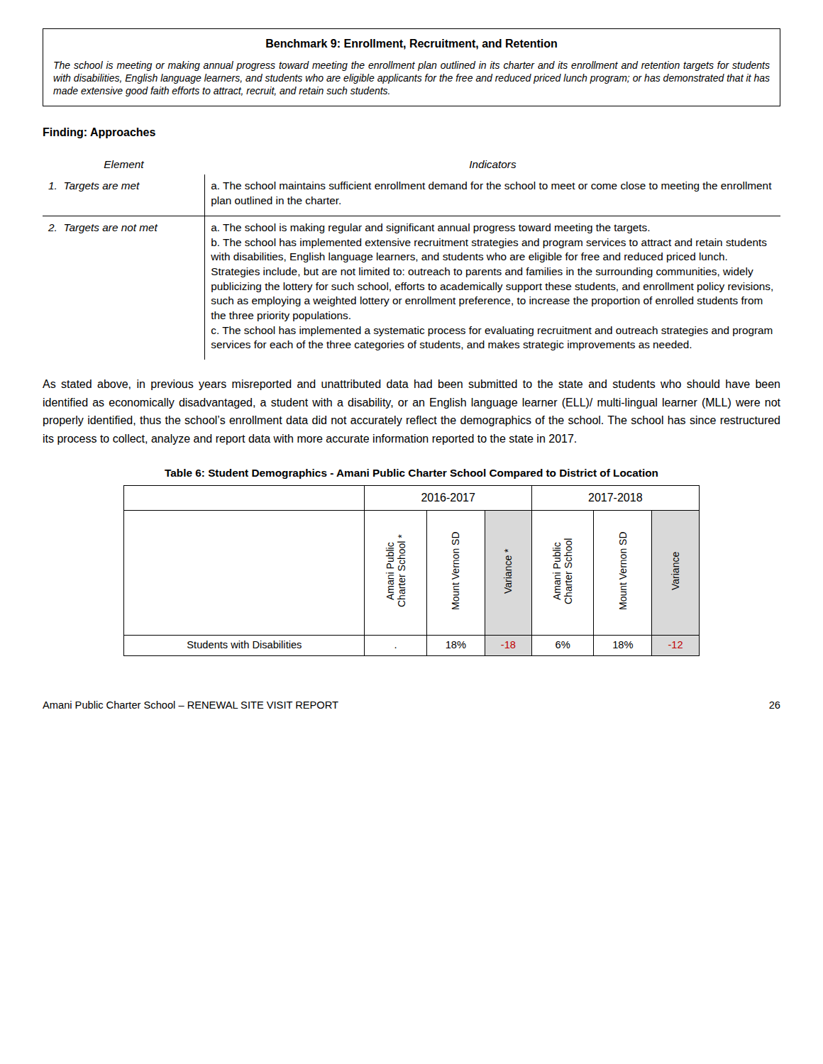Benchmark 9: Enrollment, Recruitment, and Retention
The school is meeting or making annual progress toward meeting the enrollment plan outlined in its charter and its enrollment and retention targets for students with disabilities, English language learners, and students who are eligible applicants for the free and reduced priced lunch program; or has demonstrated that it has made extensive good faith efforts to attract, recruit, and retain such students.
Finding: Approaches
| Element | Indicators |
| 1. Targets are met | a. The school maintains sufficient enrollment demand for the school to meet or come close to meeting the enrollment plan outlined in the charter. |
| 2. Targets are not met | a. The school is making regular and significant annual progress toward meeting the targets. b. The school has implemented extensive recruitment strategies and program services to attract and retain students with disabilities, English language learners, and students who are eligible for free and reduced priced lunch. Strategies include, but are not limited to: outreach to parents and families in the surrounding communities, widely publicizing the lottery for such school, efforts to academically support these students, and enrollment policy revisions, such as employing a weighted lottery or enrollment preference, to increase the proportion of enrolled students from the three priority populations. c. The school has implemented a systematic process for evaluating recruitment and outreach strategies and program services for each of the three categories of students, and makes strategic improvements as needed. |
As stated above, in previous years misreported and unattributed data had been submitted to the state and students who should have been identified as economically disadvantaged, a student with a disability, or an English language learner (ELL)/ multi-lingual learner (MLL) were not properly identified, thus the school’s enrollment data did not accurately reflect the demographics of the school. The school has since restructured its process to collect, analyze and report data with more accurate information reported to the state in 2017.
Table 6: Student Demographics - Amani Public Charter School Compared to District of Location
| | 2016-2017 | 2017-2018 |
| | Amani Public Charter School * | Mount Vernon SD | Variance * | Amani Public Charter School | Mount Vernon SD | Variance |
| Students with Disabilities | . | 18% | -18 | 6% | 18% | -12 |
Amani Public Charter School – RENEWAL SITE VISIT REPORT
26